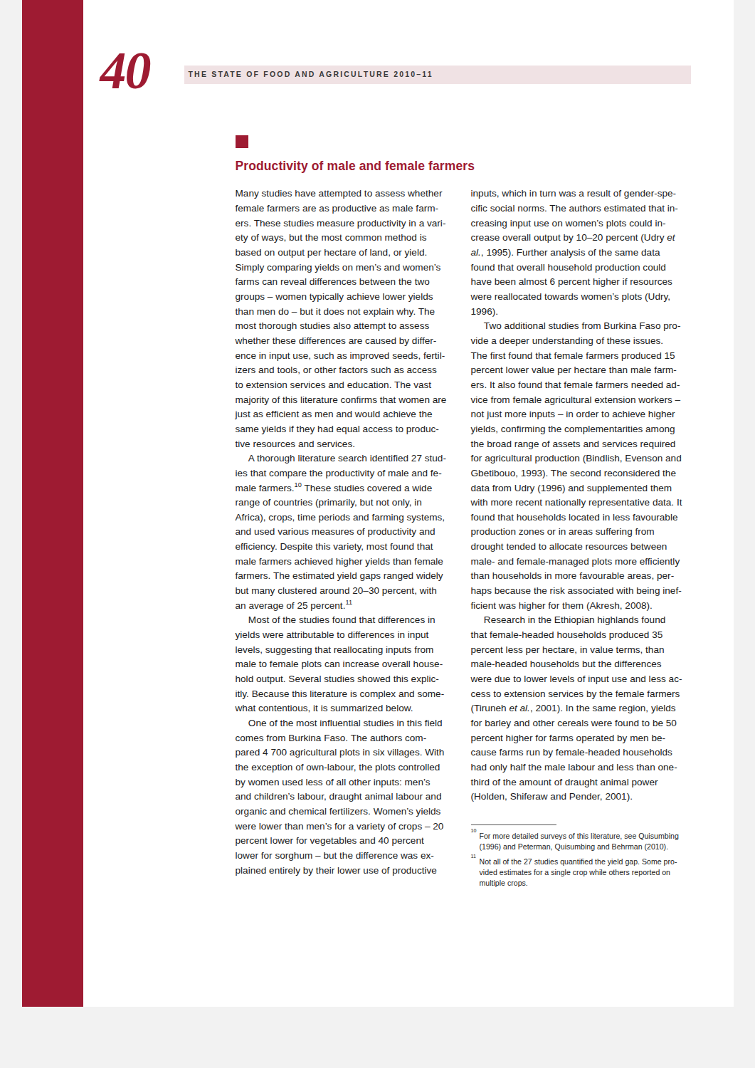40
The State of Food and Agriculture 2010–11
Productivity of male and female farmers
Many studies have attempted to assess whether female farmers are as productive as male farmers. These studies measure productivity in a variety of ways, but the most common method is based on output per hectare of land, or yield. Simply comparing yields on men’s and women’s farms can reveal differences between the two groups – women typically achieve lower yields than men do – but it does not explain why. The most thorough studies also attempt to assess whether these differences are caused by difference in input use, such as improved seeds, fertilizers and tools, or other factors such as access to extension services and education. The vast majority of this literature confirms that women are just as efficient as men and would achieve the same yields if they had equal access to productive resources and services.
A thorough literature search identified 27 studies that compare the productivity of male and female farmers.10 These studies covered a wide range of countries (primarily, but not only, in Africa), crops, time periods and farming systems, and used various measures of productivity and efficiency. Despite this variety, most found that male farmers achieved higher yields than female farmers. The estimated yield gaps ranged widely but many clustered around 20–30 percent, with an average of 25 percent.11
Most of the studies found that differences in yields were attributable to differences in input levels, suggesting that reallocating inputs from male to female plots can increase overall household output. Several studies showed this explicitly. Because this literature is complex and somewhat contentious, it is summarized below.
One of the most influential studies in this field comes from Burkina Faso. The authors compared 4 700 agricultural plots in six villages. With the exception of own-labour, the plots controlled by women used less of all other inputs: men’s and children’s labour, draught animal labour and organic and chemical fertilizers. Women’s yields were lower than men’s for a variety of crops – 20 percent lower for vegetables and 40 percent lower for sorghum – but the difference was explained entirely by their lower use of productive inputs, which in turn was a result of gender-specific social norms. The authors estimated that increasing input use on women’s plots could increase overall output by 10–20 percent (Udry et al., 1995). Further analysis of the same data found that overall household production could have been almost 6 percent higher if resources were reallocated towards women’s plots (Udry, 1996).
Two additional studies from Burkina Faso provide a deeper understanding of these issues. The first found that female farmers produced 15 percent lower value per hectare than male farmers. It also found that female farmers needed advice from female agricultural extension workers – not just more inputs – in order to achieve higher yields, confirming the complementarities among the broad range of assets and services required for agricultural production (Bindlish, Evenson and Gbetibouo, 1993). The second reconsidered the data from Udry (1996) and supplemented them with more recent nationally representative data. It found that households located in less favourable production zones or in areas suffering from drought tended to allocate resources between male- and female-managed plots more efficiently than households in more favourable areas, perhaps because the risk associated with being inefficient was higher for them (Akresh, 2008).
Research in the Ethiopian highlands found that female-headed households produced 35 percent less per hectare, in value terms, than male-headed households but the differences were due to lower levels of input use and less access to extension services by the female farmers (Tiruneh et al., 2001). In the same region, yields for barley and other cereals were found to be 50 percent higher for farms operated by men because farms run by female-headed households had only half the male labour and less than one-third of the amount of draught animal power (Holden, Shiferaw and Pender, 2001).
10 For more detailed surveys of this literature, see Quisumbing (1996) and Peterman, Quisumbing and Behrman (2010).
11 Not all of the 27 studies quantified the yield gap. Some provided estimates for a single crop while others reported on multiple crops.